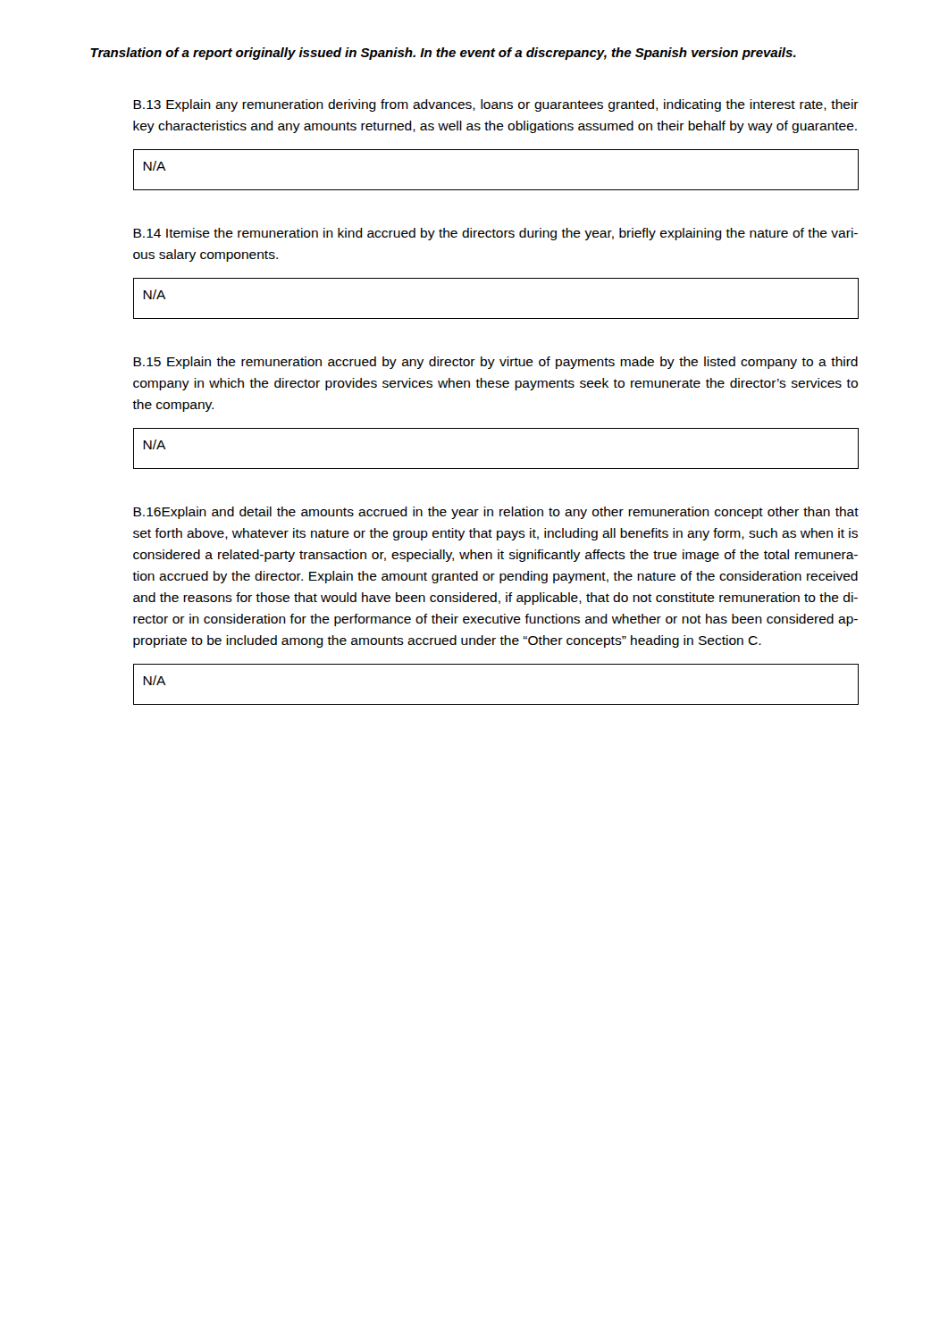Translation of a report originally issued in Spanish. In the event of a discrepancy, the Spanish version prevails.
B.13 Explain any remuneration deriving from advances, loans or guarantees granted, indicating the interest rate, their key characteristics and any amounts returned, as well as the obligations assumed on their behalf by way of guarantee.
N/A
B.14 Itemise the remuneration in kind accrued by the directors during the year, briefly explaining the nature of the various salary components.
N/A
B.15 Explain the remuneration accrued by any director by virtue of payments made by the listed company to a third company in which the director provides services when these payments seek to remunerate the director’s services to the company.
N/A
B.16 Explain and detail the amounts accrued in the year in relation to any other remuneration concept other than that set forth above, whatever its nature or the group entity that pays it, including all benefits in any form, such as when it is considered a related-party transaction or, especially, when it significantly affects the true image of the total remuneration accrued by the director. Explain the amount granted or pending payment, the nature of the consideration received and the reasons for those that would have been considered, if applicable, that do not constitute remuneration to the director or in consideration for the performance of their executive functions and whether or not has been considered appropriate to be included among the amounts accrued under the “Other concepts” heading in Section C.
N/A